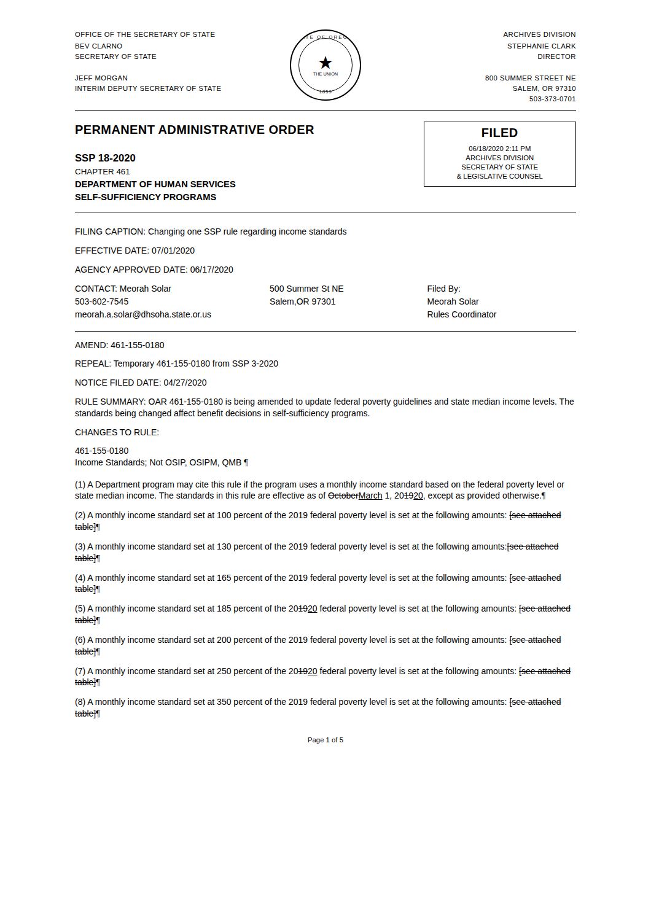OFFICE OF THE SECRETARY OF STATE
BEV CLARNO
SECRETARY OF STATE
JEFF MORGAN
INTERIM DEPUTY SECRETARY OF STATE
STATE OF OREGON
★
THE UNION
1859
ARCHIVES DIVISION
STEPHANIE CLARK
DIRECTOR
800 SUMMER STREET NE
SALEM, OR 97310
503-373-0701
PERMANENT ADMINISTRATIVE ORDER
SSP 18-2020
CHAPTER 461
DEPARTMENT OF HUMAN SERVICES
SELF-SUFFICIENCY PROGRAMS
FILED
06/18/2020 2:11 PM
ARCHIVES DIVISION
SECRETARY OF STATE
& LEGISLATIVE COUNSEL
FILING CAPTION: Changing one SSP rule regarding income standards
EFFECTIVE DATE: 07/01/2020
AGENCY APPROVED DATE: 06/17/2020
CONTACT: Meorah Solar
503-602-7545
meorah.a.solar@dhsoha.state.or.us
500 Summer St NE
Salem,OR 97301
Filed By:
Meorah Solar
Rules Coordinator
AMEND: 461-155-0180
REPEAL: Temporary 461-155-0180 from SSP 3-2020
NOTICE FILED DATE: 04/27/2020
RULE SUMMARY: OAR 461-155-0180 is being amended to update federal poverty guidelines and state median income levels. The standards being changed affect benefit decisions in self-sufficiency programs.
CHANGES TO RULE:
461-155-0180
Income Standards; Not OSIP, OSIPM, QMB ¶
(1) A Department program may cite this rule if the program uses a monthly income standard based on the federal poverty level or state median income. The standards in this rule are effective as of OctoberMarch 1, 201920, except as provided otherwise.¶
(2) A monthly income standard set at 100 percent of the 2019 federal poverty level is set at the following amounts: [see attached table]¶
(3) A monthly income standard set at 130 percent of the 2019 federal poverty level is set at the following amounts:[see attached table]¶
(4) A monthly income standard set at 165 percent of the 2019 federal poverty level is set at the following amounts: [see attached table]¶
(5) A monthly income standard set at 185 percent of the 201920 federal poverty level is set at the following amounts: [see attached table]¶
(6) A monthly income standard set at 200 percent of the 2019 federal poverty level is set at the following amounts: [see attached table]¶
(7) A monthly income standard set at 250 percent of the 201920 federal poverty level is set at the following amounts: [see attached table]¶
(8) A monthly income standard set at 350 percent of the 2019 federal poverty level is set at the following amounts: [see attached table]¶
Page 1 of 5